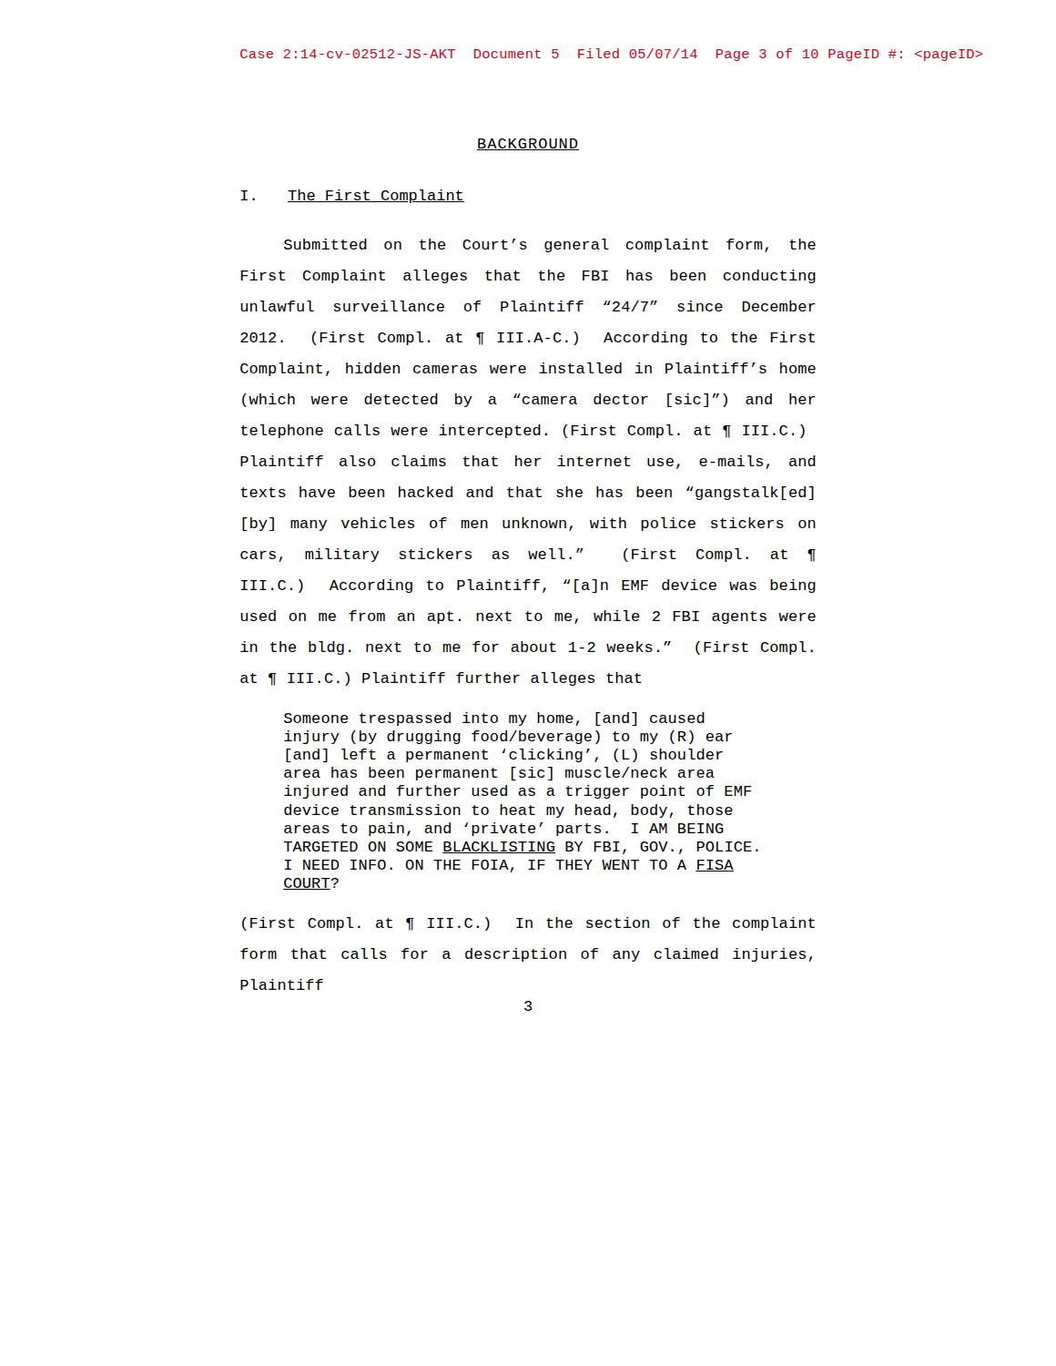Case 2:14-cv-02512-JS-AKT Document 5 Filed 05/07/14 Page 3 of 10 PageID #: <pageID>
BACKGROUND
I. The First Complaint
Submitted on the Court’s general complaint form, the First Complaint alleges that the FBI has been conducting unlawful surveillance of Plaintiff “24/7” since December 2012. (First Compl. at ¶ III.A-C.) According to the First Complaint, hidden cameras were installed in Plaintiff’s home (which were detected by a “camera dector [sic]”) and her telephone calls were intercepted. (First Compl. at ¶ III.C.) Plaintiff also claims that her internet use, e-mails, and texts have been hacked and that she has been “gangstalk[ed] [by] many vehicles of men unknown, with police stickers on cars, military stickers as well.” (First Compl. at ¶ III.C.) According to Plaintiff, “[a]n EMF device was being used on me from an apt. next to me, while 2 FBI agents were in the bldg. next to me for about 1-2 weeks.” (First Compl. at ¶ III.C.) Plaintiff further alleges that
Someone trespassed into my home, [and] caused injury (by drugging food/beverage) to my (R) ear [and] left a permanent ‘clicking’, (L) shoulder area has been permanent [sic] muscle/neck area injured and further used as a trigger point of EMF device transmission to heat my head, body, those areas to pain, and ‘private’ parts. I AM BEING TARGETED ON SOME BLACKLISTING BY FBI, GOV., POLICE. I NEED INFO. ON THE FOIA, IF THEY WENT TO A FISA COURT?
(First Compl. at ¶ III.C.) In the section of the complaint form that calls for a description of any claimed injuries, Plaintiff
3